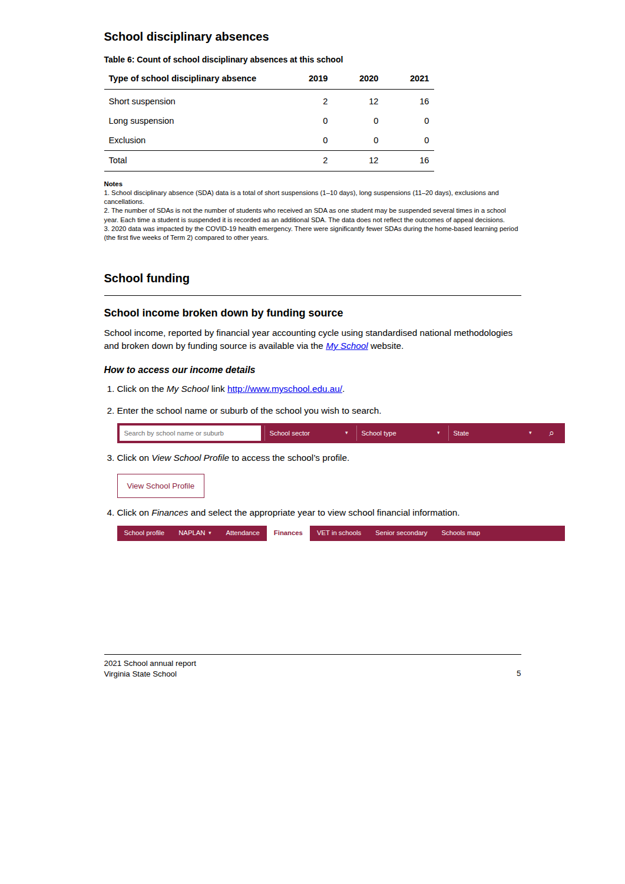School disciplinary absences
Table 6: Count of school disciplinary absences at this school
| Type of school disciplinary absence | 2019 | 2020 | 2021 |
| --- | --- | --- | --- |
| Short suspension | 2 | 12 | 16 |
| Long suspension | 0 | 0 | 0 |
| Exclusion | 0 | 0 | 0 |
| Total | 2 | 12 | 16 |
Notes
1. School disciplinary absence (SDA) data is a total of short suspensions (1–10 days), long suspensions (11–20 days), exclusions and cancellations.
2. The number of SDAs is not the number of students who received an SDA as one student may be suspended several times in a school year. Each time a student is suspended it is recorded as an additional SDA. The data does not reflect the outcomes of appeal decisions.
3. 2020 data was impacted by the COVID-19 health emergency. There were significantly fewer SDAs during the home-based learning period (the first five weeks of Term 2) compared to other years.
School funding
School income broken down by funding source
School income, reported by financial year accounting cycle using standardised national methodologies and broken down by funding source is available via the My School website.
How to access our income details
Click on the My School link http://www.myschool.edu.au/.
Enter the school name or suburb of the school you wish to search.
Search by school name or suburb
School sector▾
School type▾
State▾
⌕
Click on View School Profile to access the school’s profile.
View School Profile
Click on Finances and select the appropriate year to view school financial information.
School profile
NAPLAN ▾
Attendance
Finances
VET in schools
Senior secondary
Schools map
2021 School annual report
Virginia State School
5